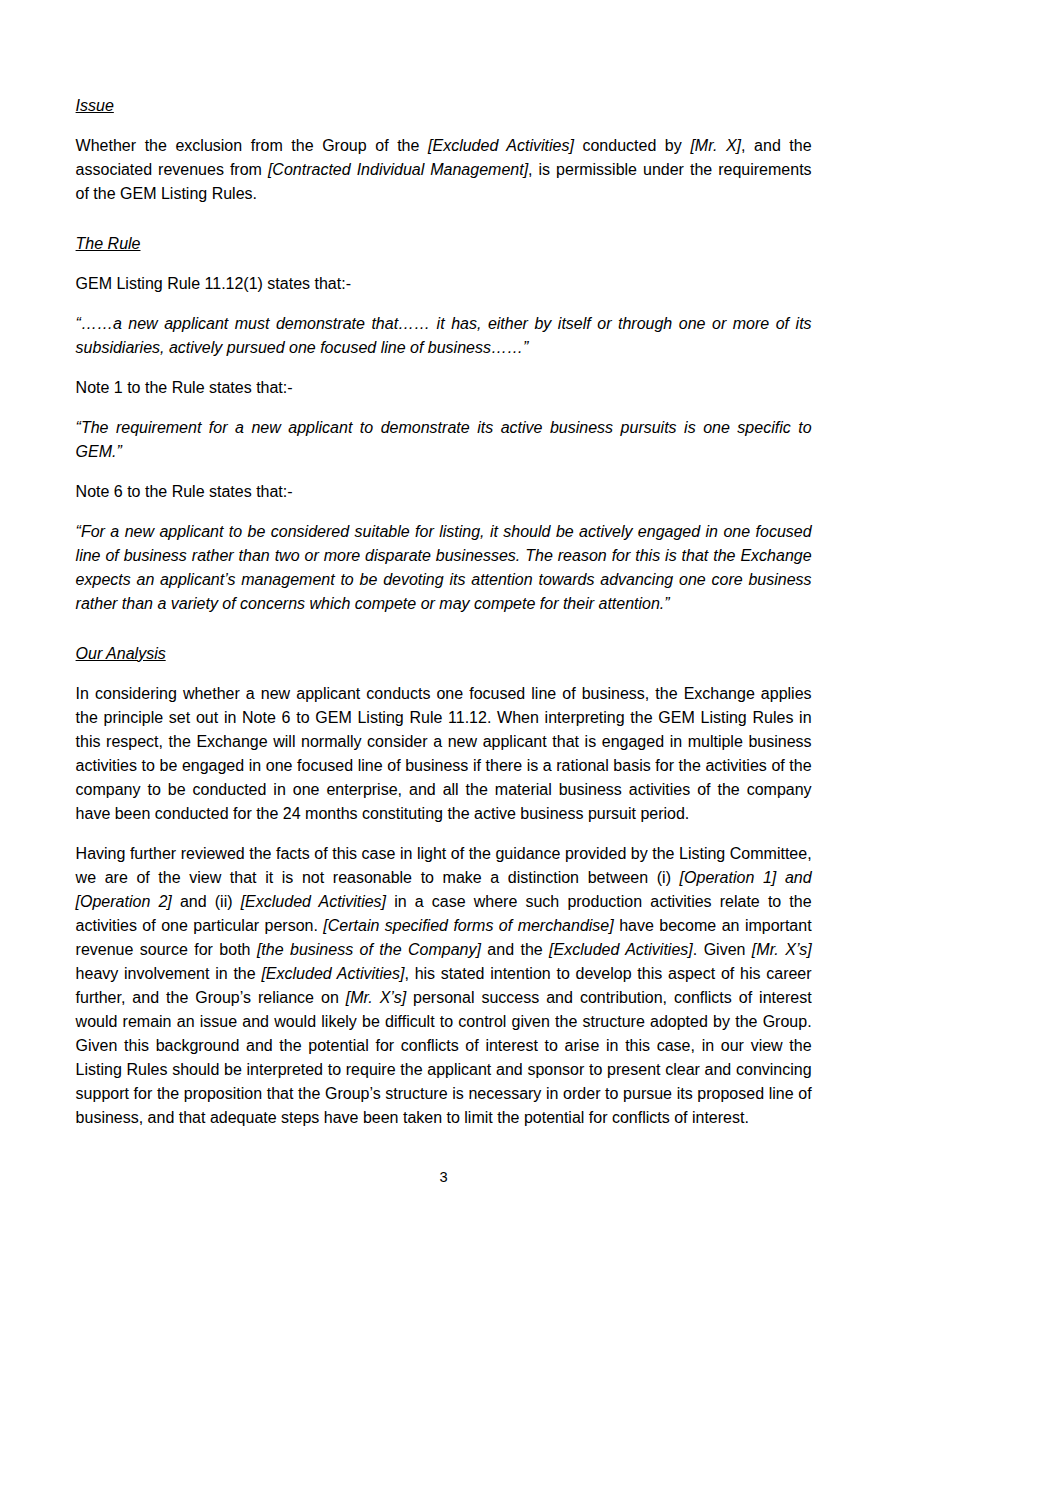Issue
Whether the exclusion from the Group of the [Excluded Activities] conducted by [Mr. X], and the associated revenues from [Contracted Individual Management], is permissible under the requirements of the GEM Listing Rules.
The Rule
GEM Listing Rule 11.12(1) states that:-
“……a new applicant must demonstrate that…… it has, either by itself or through one or more of its subsidiaries, actively pursued one focused line of business……”
Note 1 to the Rule states that:-
“The requirement for a new applicant to demonstrate its active business pursuits is one specific to GEM.”
Note 6 to the Rule states that:-
“For a new applicant to be considered suitable for listing, it should be actively engaged in one focused line of business rather than two or more disparate businesses. The reason for this is that the Exchange expects an applicant’s management to be devoting its attention towards advancing one core business rather than a variety of concerns which compete or may compete for their attention.”
Our Analysis
In considering whether a new applicant conducts one focused line of business, the Exchange applies the principle set out in Note 6 to GEM Listing Rule 11.12. When interpreting the GEM Listing Rules in this respect, the Exchange will normally consider a new applicant that is engaged in multiple business activities to be engaged in one focused line of business if there is a rational basis for the activities of the company to be conducted in one enterprise, and all the material business activities of the company have been conducted for the 24 months constituting the active business pursuit period.
Having further reviewed the facts of this case in light of the guidance provided by the Listing Committee, we are of the view that it is not reasonable to make a distinction between (i) [Operation 1] and [Operation 2] and (ii) [Excluded Activities] in a case where such production activities relate to the activities of one particular person. [Certain specified forms of merchandise] have become an important revenue source for both [the business of the Company] and the [Excluded Activities]. Given [Mr. X’s] heavy involvement in the [Excluded Activities], his stated intention to develop this aspect of his career further, and the Group’s reliance on [Mr. X’s] personal success and contribution, conflicts of interest would remain an issue and would likely be difficult to control given the structure adopted by the Group. Given this background and the potential for conflicts of interest to arise in this case, in our view the Listing Rules should be interpreted to require the applicant and sponsor to present clear and convincing support for the proposition that the Group’s structure is necessary in order to pursue its proposed line of business, and that adequate steps have been taken to limit the potential for conflicts of interest.
3